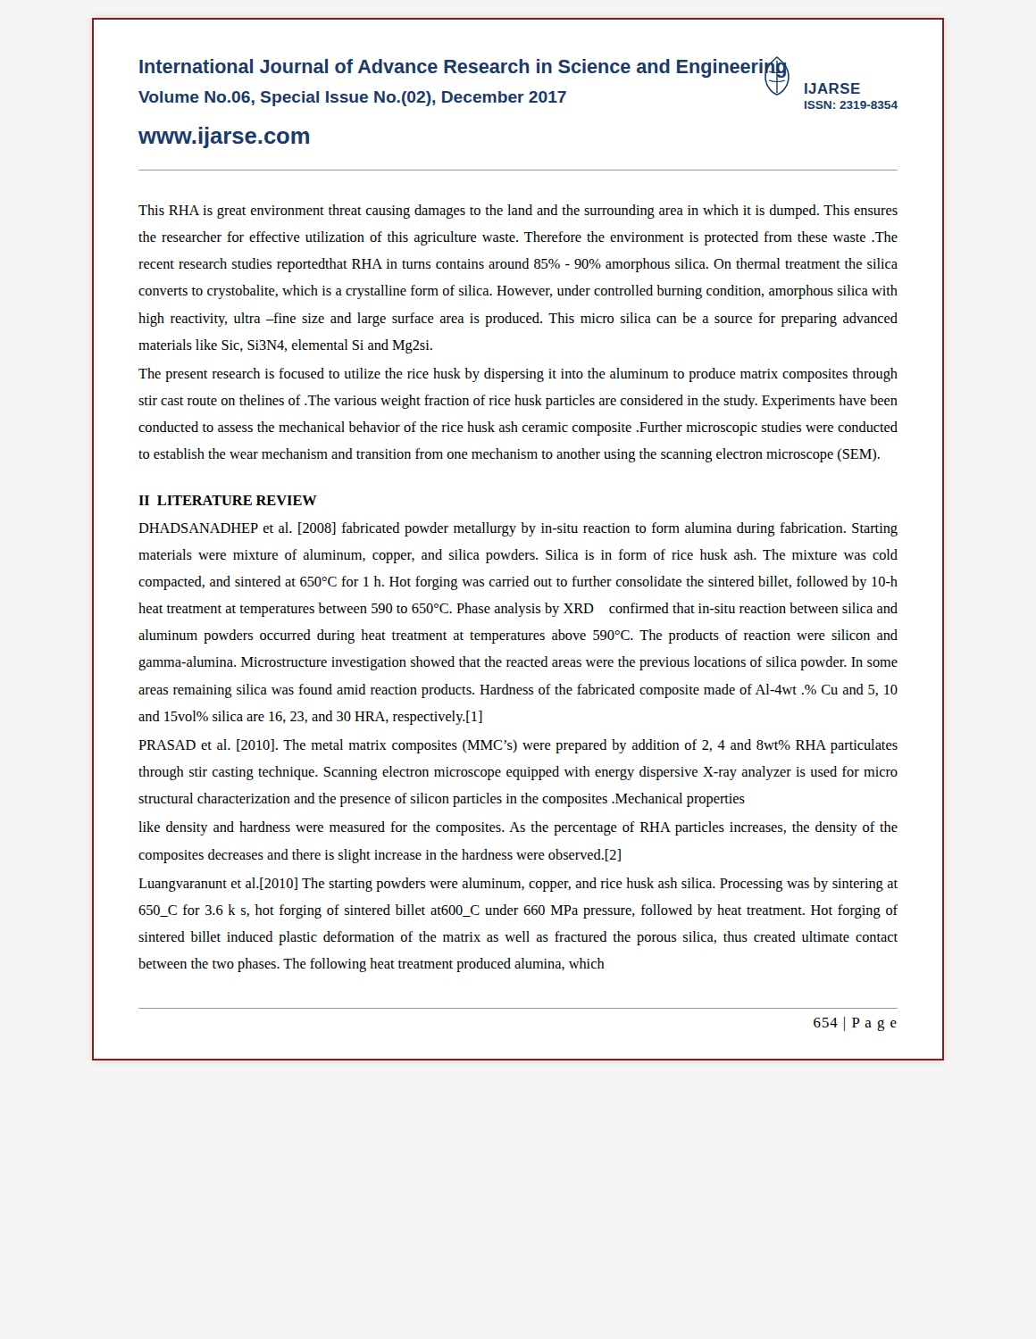International Journal of Advance Research in Science and Engineering
Volume No.06, Special Issue No.(02), December 2017
www.ijarse.com
IJARSE
ISSN: 2319-8354
This RHA is great environment threat causing damages to the land and the surrounding area in which it is dumped. This ensures the researcher for effective utilization of this agriculture waste. Therefore the environment is protected from these waste .The recent research studies reportedthat RHA in turns contains around 85% - 90% amorphous silica. On thermal treatment the silica converts to crystobalite, which is a crystalline form of silica. However, under controlled burning condition, amorphous silica with high reactivity, ultra –fine size and large surface area is produced. This micro silica can be a source for preparing advanced materials like Sic, Si3N4, elemental Si and Mg2si.
The present research is focused to utilize the rice husk by dispersing it into the aluminum to produce matrix composites through stir cast route on thelines of .The various weight fraction of rice husk particles are considered in the study. Experiments have been conducted to assess the mechanical behavior of the rice husk ash ceramic composite .Further microscopic studies were conducted to establish the wear mechanism and transition from one mechanism to another using the scanning electron microscope (SEM).
II LITERATURE REVIEW
DHADSANADHEP et al. [2008] fabricated powder metallurgy by in-situ reaction to form alumina during fabrication. Starting materials were mixture of aluminum, copper, and silica powders. Silica is in form of rice husk ash. The mixture was cold compacted, and sintered at 650°C for 1 h. Hot forging was carried out to further consolidate the sintered billet, followed by 10-h heat treatment at temperatures between 590 to 650°C. Phase analysis by XRD confirmed that in-situ reaction between silica and aluminum powders occurred during heat treatment at temperatures above 590°C. The products of reaction were silicon and gamma-alumina. Microstructure investigation showed that the reacted areas were the previous locations of silica powder. In some areas remaining silica was found amid reaction products. Hardness of the fabricated composite made of Al-4wt .% Cu and 5, 10 and 15vol% silica are 16, 23, and 30 HRA, respectively.[1]
PRASAD et al. [2010]. The metal matrix composites (MMC’s) were prepared by addition of 2, 4 and 8wt% RHA particulates through stir casting technique. Scanning electron microscope equipped with energy dispersive X-ray analyzer is used for micro structural characterization and the presence of silicon particles in the composites .Mechanical properties
like density and hardness were measured for the composites. As the percentage of RHA particles increases, the density of the composites decreases and there is slight increase in the hardness were observed.[2]
Luangvaranunt et al.[2010] The starting powders were aluminum, copper, and rice husk ash silica. Processing was by sintering at 650_C for 3.6 k s, hot forging of sintered billet at600_C under 660 MPa pressure, followed by heat treatment. Hot forging of sintered billet induced plastic deformation of the matrix as well as fractured the porous silica, thus created ultimate contact between the two phases. The following heat treatment produced alumina, which
654 | P a g e